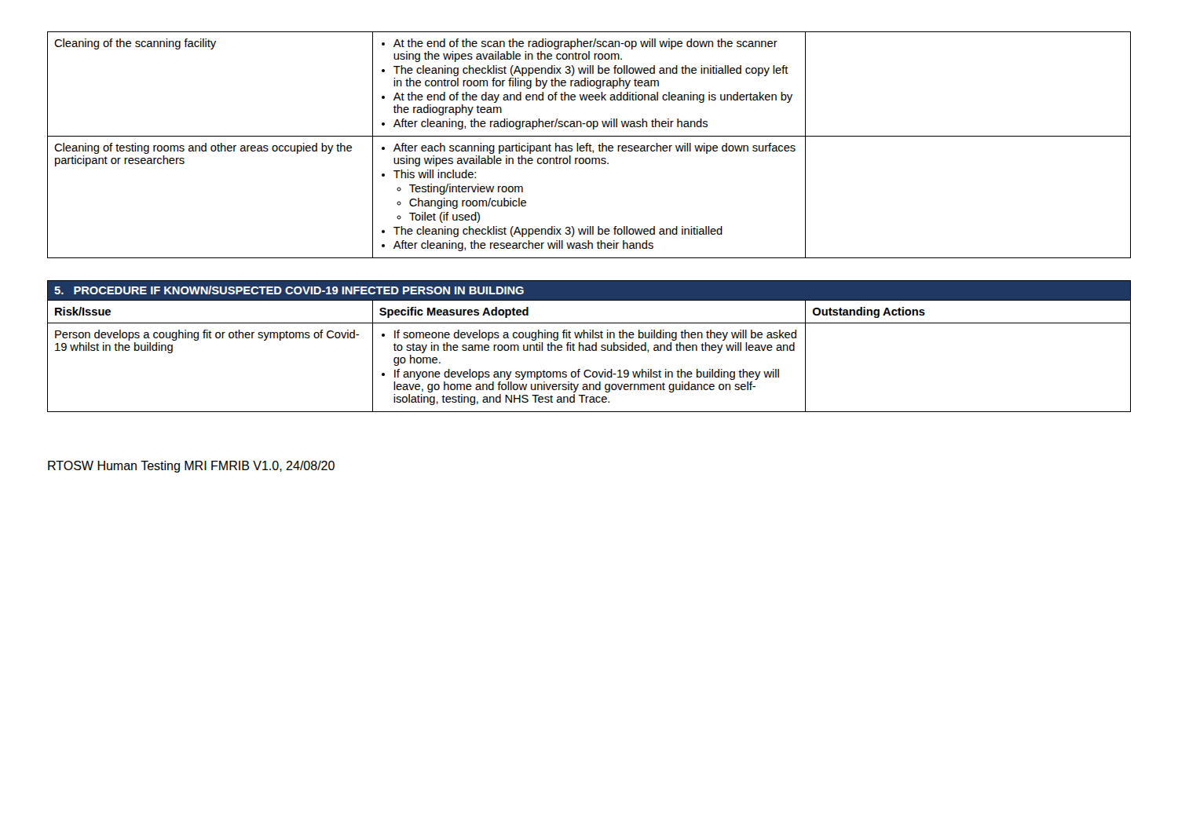| Cleaning of the scanning facility | At the end of the scan the radiographer/scan-op will wipe down the scanner using the wipes available in the control room. The cleaning checklist (Appendix 3) will be followed and the initialled copy left in the control room for filing by the radiography team At the end of the day and end of the week additional cleaning is undertaken by the radiography team After cleaning, the radiographer/scan-op will wash their hands | |
| Cleaning of testing rooms and other areas occupied by the participant or researchers | After each scanning participant has left, the researcher will wipe down surfaces using wipes available in the control rooms. This will include: Testing/interview room Changing room/cubicle Toilet (if used) The cleaning checklist (Appendix 3) will be followed and initialled After cleaning, the researcher will wash their hands | |
| 5. PROCEDURE IF KNOWN/SUSPECTED COVID-19 INFECTED PERSON IN BUILDING |
| Risk/Issue | Specific Measures Adopted | Outstanding Actions |
| Person develops a coughing fit or other symptoms of Covid-19 whilst in the building | If someone develops a coughing fit whilst in the building then they will be asked to stay in the same room until the fit had subsided, and then they will leave and go home. If anyone develops any symptoms of Covid-19 whilst in the building they will leave, go home and follow university and government guidance on self-isolating, testing, and NHS Test and Trace. | |
RTOSW Human Testing MRI FMRIB V1.0, 24/08/20